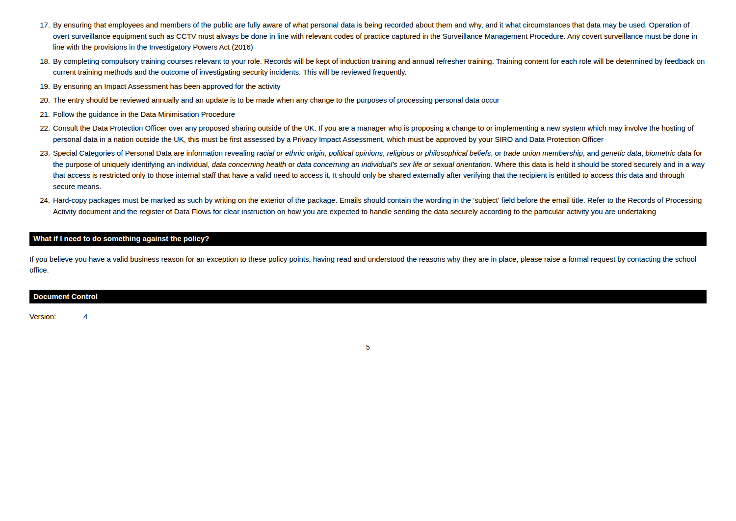17. By ensuring that employees and members of the public are fully aware of what personal data is being recorded about them and why, and it what circumstances that data may be used. Operation of overt surveillance equipment such as CCTV must always be done in line with relevant codes of practice captured in the Surveillance Management Procedure. Any covert surveillance must be done in line with the provisions in the Investigatory Powers Act (2016)
18. By completing compulsory training courses relevant to your role. Records will be kept of induction training and annual refresher training. Training content for each role will be determined by feedback on current training methods and the outcome of investigating security incidents. This will be reviewed frequently.
19. By ensuring an Impact Assessment has been approved for the activity
20. The entry should be reviewed annually and an update is to be made when any change to the purposes of processing personal data occur
21. Follow the guidance in the Data Minimisation Procedure
22. Consult the Data Protection Officer over any proposed sharing outside of the UK. If you are a manager who is proposing a change to or implementing a new system which may involve the hosting of personal data in a nation outside the UK, this must be first assessed by a Privacy Impact Assessment, which must be approved by your SIRO and Data Protection Officer
23. Special Categories of Personal Data are information revealing racial or ethnic origin, political opinions, religious or philosophical beliefs, or trade union membership, and genetic data, biometric data for the purpose of uniquely identifying an individual, data concerning health or data concerning an individual's sex life or sexual orientation. Where this data is held it should be stored securely and in a way that access is restricted only to those internal staff that have a valid need to access it. It should only be shared externally after verifying that the recipient is entitled to access this data and through secure means.
24. Hard-copy packages must be marked as such by writing on the exterior of the package. Emails should contain the wording in the 'subject' field before the email title. Refer to the Records of Processing Activity document and the register of Data Flows for clear instruction on how you are expected to handle sending the data securely according to the particular activity you are undertaking
What if I need to do something against the policy?
If you believe you have a valid business reason for an exception to these policy points, having read and understood the reasons why they are in place, please raise a formal request by contacting the school office.
Document Control
Version: 4
5